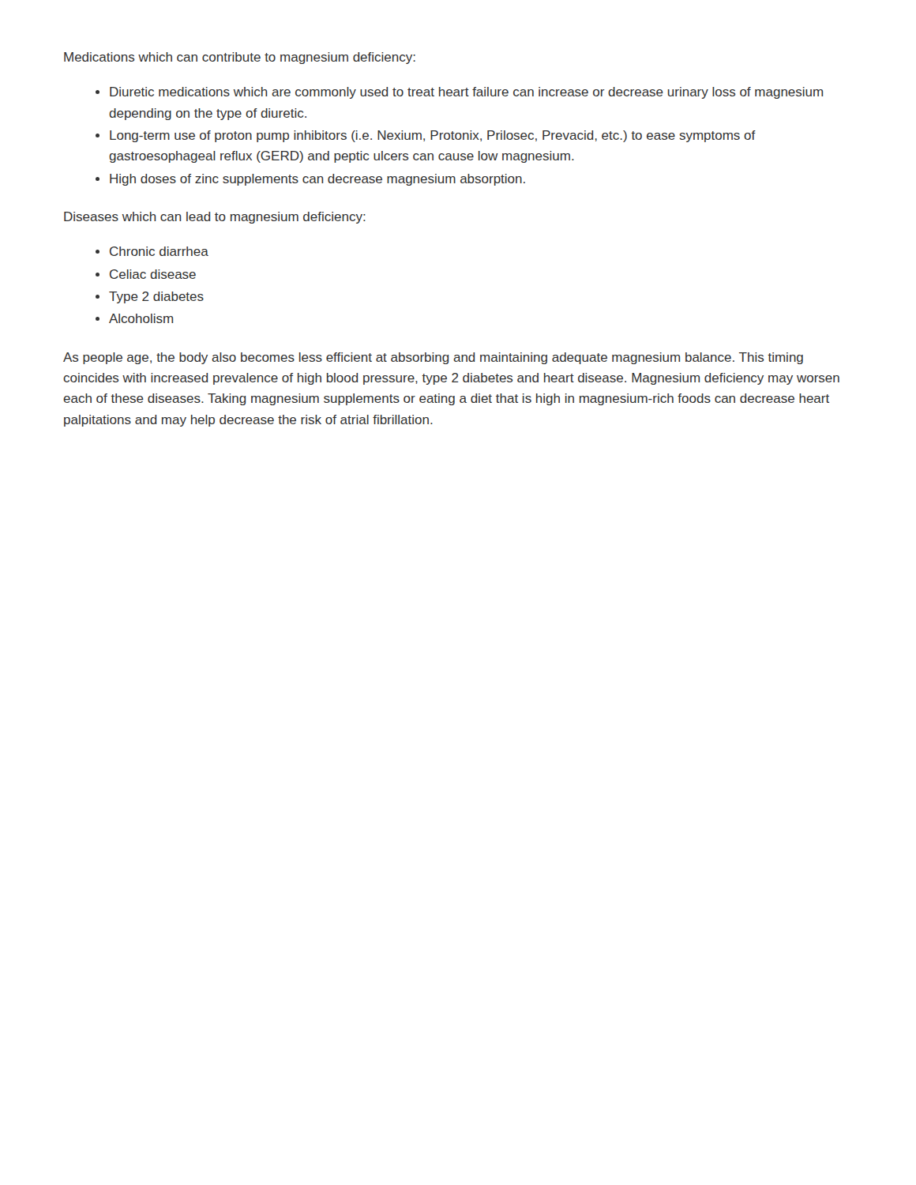Medications which can contribute to magnesium deficiency:
Diuretic medications which are commonly used to treat heart failure can increase or decrease urinary loss of magnesium depending on the type of diuretic.
Long-term use of proton pump inhibitors (i.e. Nexium, Protonix, Prilosec, Prevacid, etc.) to ease symptoms of gastroesophageal reflux (GERD) and peptic ulcers can cause low magnesium.
High doses of zinc supplements can decrease magnesium absorption.
Diseases which can lead to magnesium deficiency:
Chronic diarrhea
Celiac disease
Type 2 diabetes
Alcoholism
As people age, the body also becomes less efficient at absorbing and maintaining adequate magnesium balance. This timing coincides with increased prevalence of high blood pressure, type 2 diabetes and heart disease. Magnesium deficiency may worsen each of these diseases. Taking magnesium supplements or eating a diet that is high in magnesium-rich foods can decrease heart palpitations and may help decrease the risk of atrial fibrillation.